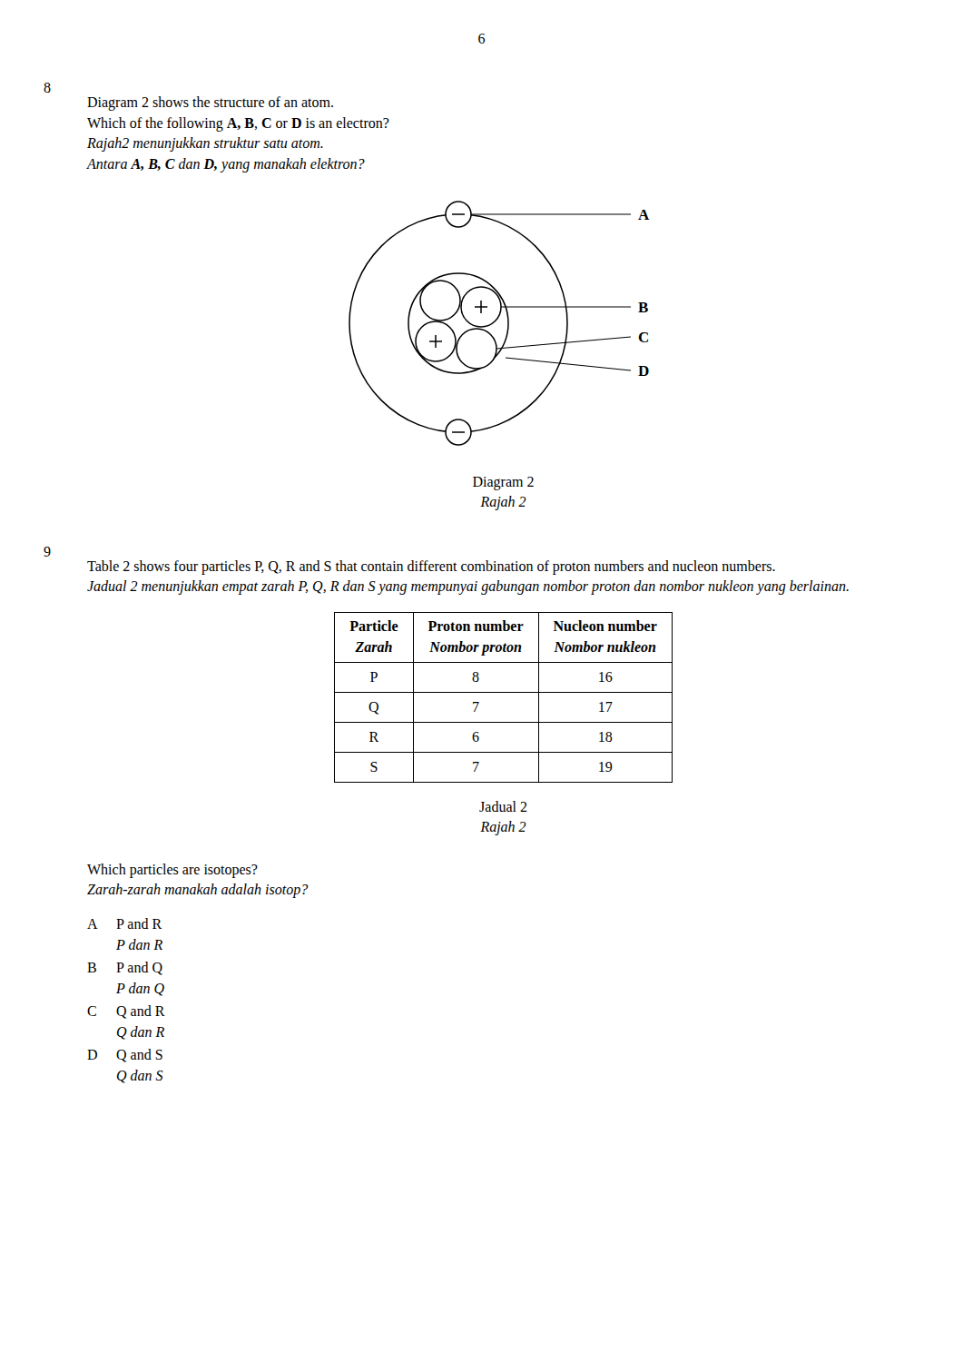6
8
Diagram 2 shows the structure of an atom.
Which of the following A, B, C or D is an electron?
Rajah2 menunjukkan struktur satu atom.
Antara A, B, C dan D, yang manakah elektron?
A B C D
Diagram 2
Rajah 2
9
Table 2 shows four particles P, Q, R and S that contain different combination of proton numbers and nucleon numbers.
Jadual 2 menunjukkan empat zarah P, Q, R dan S yang mempunyai gabungan nombor proton dan nombor nukleon yang berlainan.
| Particle Zarah | Proton number Nombor proton | Nucleon number Nombor nukleon |
| --- | --- | --- |
| P | 8 | 16 |
| Q | 7 | 17 |
| R | 6 | 18 |
| S | 7 | 19 |
Jadual 2
Rajah 2
Which particles are isotopes?
Zarah-zarah manakah adalah isotop?
A
P and R
P dan R
B
P and Q
P dan Q
C
Q and R
Q dan R
D
Q and S
Q dan S